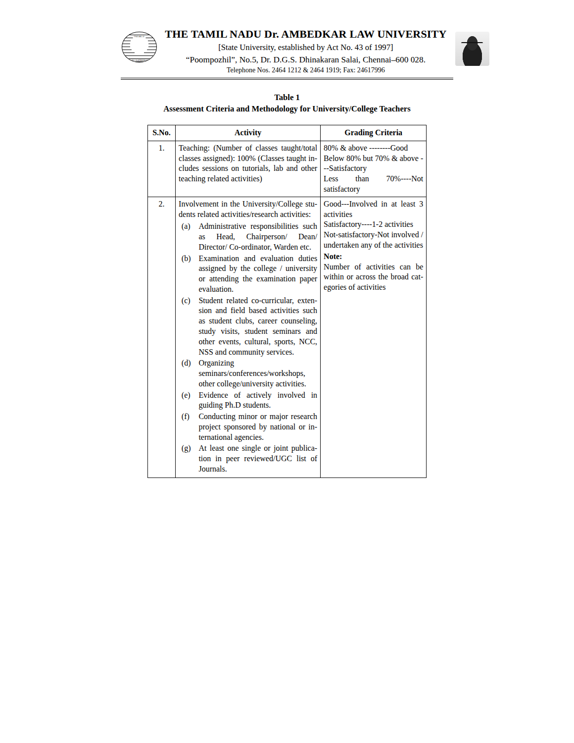THE TAMIL NADU Dr. AMBEDKAR LAW UNIVERSITY
[State University, established by Act No. 43 of 1997]
“Poompozhil”, No.5, Dr. D.G.S. Dhinakaran Salai, Chennai–600 028.
Telephone Nos. 2464 1212 & 2464 1919; Fax: 24617996
Table 1
Assessment Criteria and Methodology for University/College Teachers
| S.No. | Activity | Grading Criteria |
| --- | --- | --- |
| 1. | Teaching: (Number of classes taught/total classes assigned): 100% (Classes taught includes sessions on tutorials, lab and other teaching related activities) | 80% & above --------Good Below 80% but 70% & above ---Satisfactory Less than 70%----Not satisfactory |
| 2. | Involvement in the University/College students related activities/research activities: (a) Administrative responsibilities such as Head, Chairperson/ Dean/ Director/ Co-ordinator, Warden etc. (b) Examination and evaluation duties assigned by the college / university or attending the examination paper evaluation. (c) Student related co-curricular, extension and field based activities such as student clubs, career counseling, study visits, student seminars and other events, cultural, sports, NCC, NSS and community services. (d) Organizing seminars/conferences/workshops, other college/university activities. (e) Evidence of actively involved in guiding Ph.D students. (f) Conducting minor or major research project sponsored by national or international agencies. (g) At least one single or joint publication in peer reviewed/UGC list of Journals. | Good---Involved in at least 3 activities Satisfactory----1-2 activities Not-satisfactory-Not involved / undertaken any of the activities Note: Number of activities can be within or across the broad categories of activities |